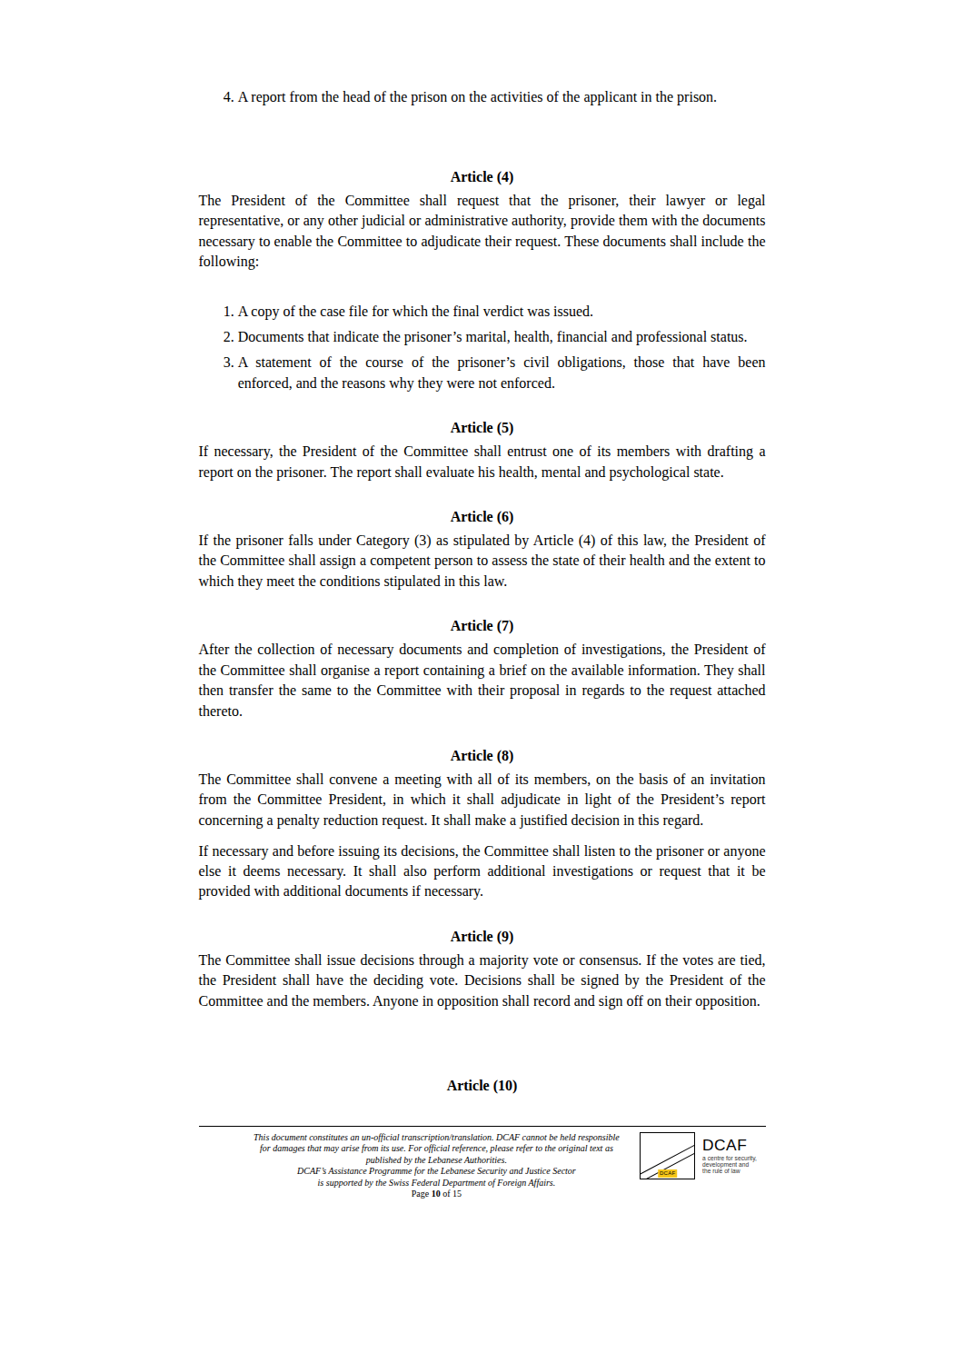A report from the head of the prison on the activities of the applicant in the prison.
Article (4)
The President of the Committee shall request that the prisoner, their lawyer or legal representative, or any other judicial or administrative authority, provide them with the documents necessary to enable the Committee to adjudicate their request. These documents shall include the following:
A copy of the case file for which the final verdict was issued.
Documents that indicate the prisoner’s marital, health, financial and professional status.
A statement of the course of the prisoner’s civil obligations, those that have been enforced, and the reasons why they were not enforced.
Article (5)
If necessary, the President of the Committee shall entrust one of its members with drafting a report on the prisoner. The report shall evaluate his health, mental and psychological state.
Article (6)
If the prisoner falls under Category (3) as stipulated by Article (4) of this law, the President of the Committee shall assign a competent person to assess the state of their health and the extent to which they meet the conditions stipulated in this law.
Article (7)
After the collection of necessary documents and completion of investigations, the President of the Committee shall organise a report containing a brief on the available information. They shall then transfer the same to the Committee with their proposal in regards to the request attached thereto.
Article (8)
The Committee shall convene a meeting with all of its members, on the basis of an invitation from the Committee President, in which it shall adjudicate in light of the President’s report concerning a penalty reduction request. It shall make a justified decision in this regard.
If necessary and before issuing its decisions, the Committee shall listen to the prisoner or anyone else it deems necessary. It shall also perform additional investigations or request that it be provided with additional documents if necessary.
Article (9)
The Committee shall issue decisions through a majority vote or consensus. If the votes are tied, the President shall have the deciding vote. Decisions shall be signed by the President of the Committee and the members. Anyone in opposition shall record and sign off on their opposition.
Article (10)
This document constitutes an un-official transcription/translation. DCAF cannot be held responsible for damages that may arise from its use. For official reference, please refer to the original text as published by the Lebanese Authorities.
DCAF’s Assistance Programme for the Lebanese Security and Justice Sector
is supported by the Swiss Federal Department of Foreign Affairs.
Page 10 of 15
DCAF
DCAF a centre for security,
development and
the rule of law